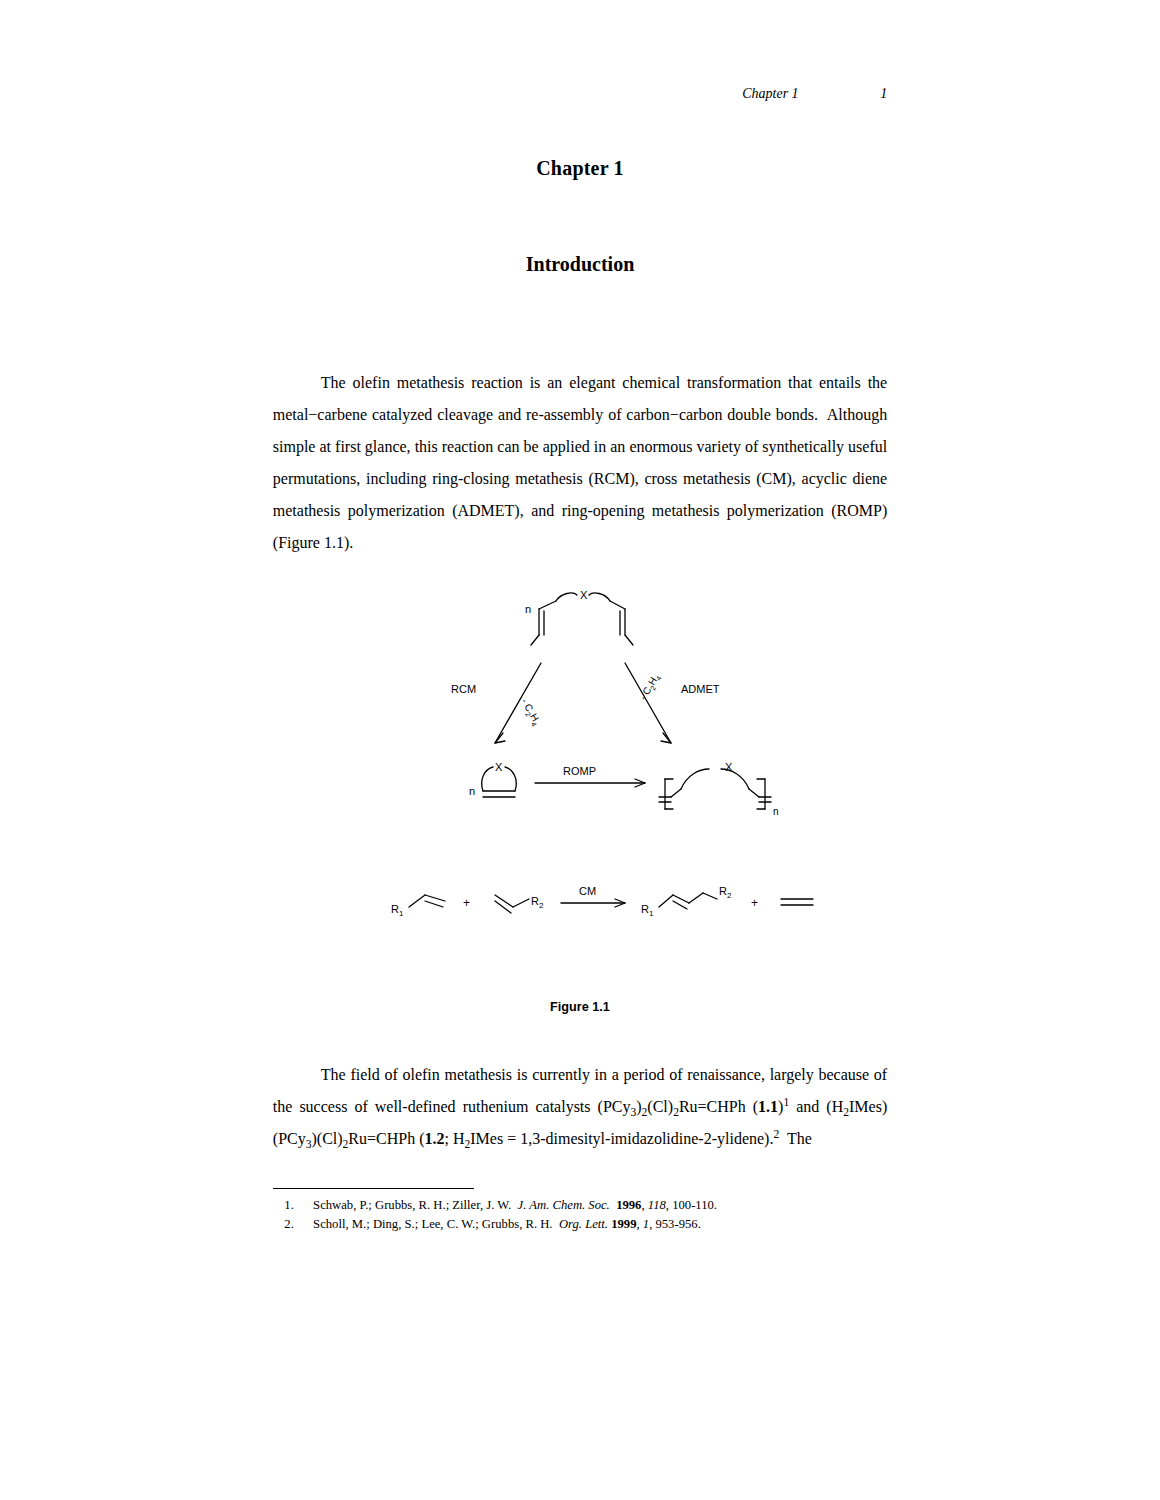Chapter 1 1
Chapter 1
Introduction
The olefin metathesis reaction is an elegant chemical transformation that entails the metal−carbene catalyzed cleavage and re-assembly of carbon−carbon double bonds. Although simple at first glance, this reaction can be applied in an enormous variety of synthetically useful permutations, including ring-closing metathesis (RCM), cross metathesis (CM), acyclic diene metathesis polymerization (ADMET), and ring-opening metathesis polymerization (ROMP) (Figure 1.1).
X n RCM ADMET - C2H4 - C2H4 n X ROMP X n R1 + R2 CM R1 R2 +
Figure 1.1
The field of olefin metathesis is currently in a period of renaissance, largely because of the success of well-defined ruthenium catalysts (PCy3)2(Cl)2Ru=CHPh (1.1)1 and (H2IMes)(PCy3)(Cl)2Ru=CHPh (1.2; H2IMes = 1,3-dimesityl-imidazolidine-2-ylidene).2 The
1. Schwab, P.; Grubbs, R. H.; Ziller, J. W. J. Am. Chem. Soc. 1996, 118, 100-110.
2. Scholl, M.; Ding, S.; Lee, C. W.; Grubbs, R. H. Org. Lett. 1999, 1, 953-956.